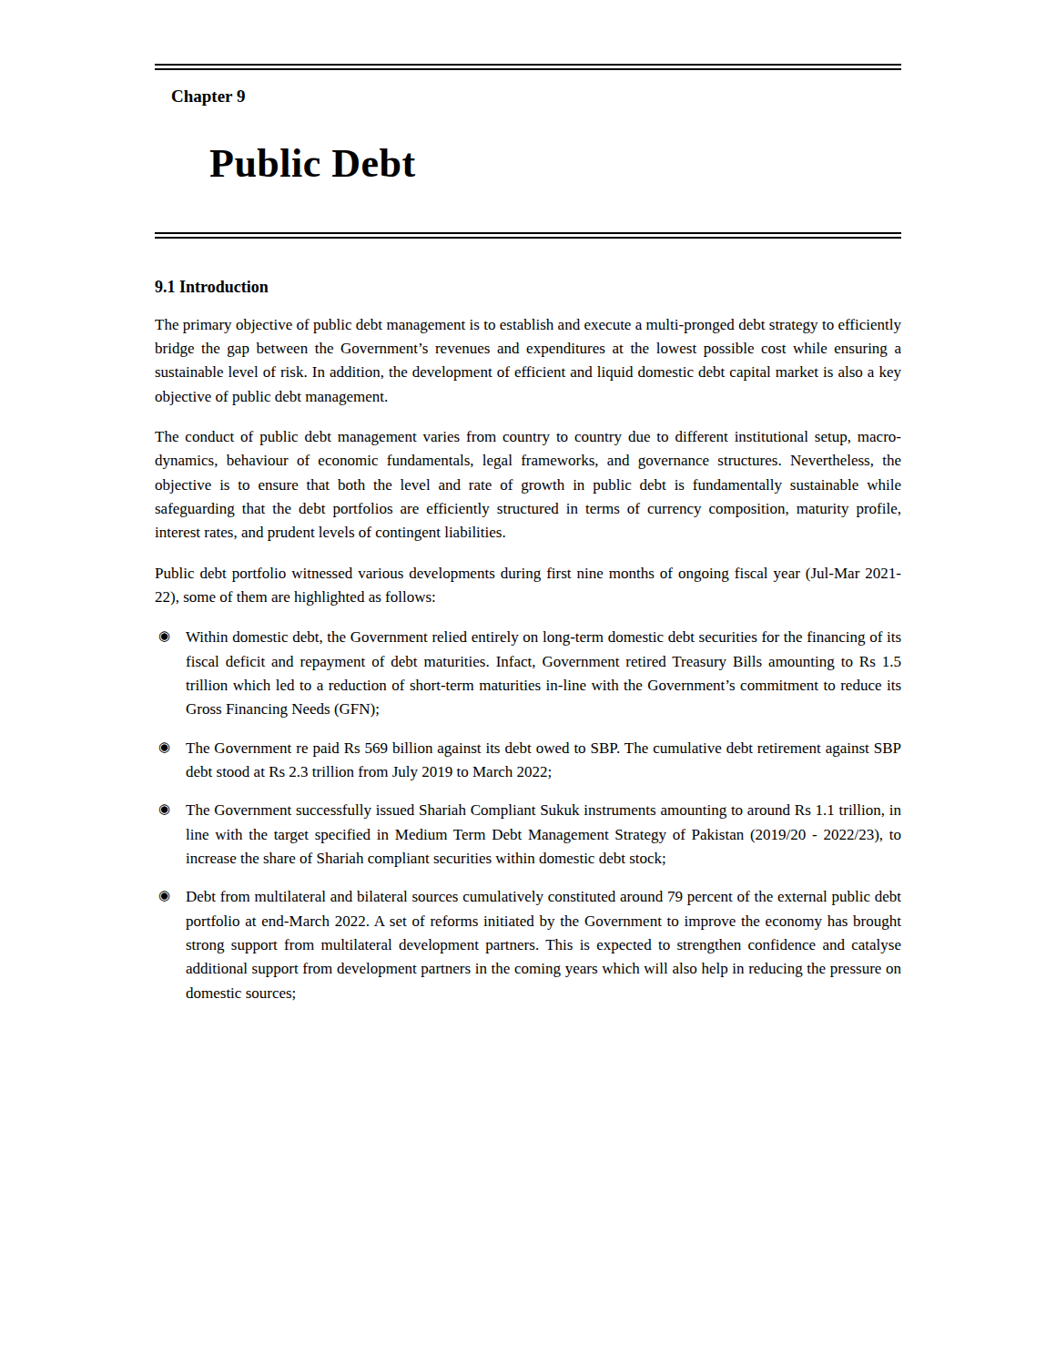Chapter 9
Public Debt
9.1 Introduction
The primary objective of public debt management is to establish and execute a multi-pronged debt strategy to efficiently bridge the gap between the Government’s revenues and expenditures at the lowest possible cost while ensuring a sustainable level of risk. In addition, the development of efficient and liquid domestic debt capital market is also a key objective of public debt management.
The conduct of public debt management varies from country to country due to different institutional setup, macro-dynamics, behaviour of economic fundamentals, legal frameworks, and governance structures. Nevertheless, the objective is to ensure that both the level and rate of growth in public debt is fundamentally sustainable while safeguarding that the debt portfolios are efficiently structured in terms of currency composition, maturity profile, interest rates, and prudent levels of contingent liabilities.
Public debt portfolio witnessed various developments during first nine months of ongoing fiscal year (Jul-Mar 2021-22), some of them are highlighted as follows:
Within domestic debt, the Government relied entirely on long-term domestic debt securities for the financing of its fiscal deficit and repayment of debt maturities. Infact, Government retired Treasury Bills amounting to Rs 1.5 trillion which led to a reduction of short-term maturities in-line with the Government’s commitment to reduce its Gross Financing Needs (GFN);
The Government re paid Rs 569 billion against its debt owed to SBP. The cumulative debt retirement against SBP debt stood at Rs 2.3 trillion from July 2019 to March 2022;
The Government successfully issued Shariah Compliant Sukuk instruments amounting to around Rs 1.1 trillion, in line with the target specified in Medium Term Debt Management Strategy of Pakistan (2019/20 - 2022/23), to increase the share of Shariah compliant securities within domestic debt stock;
Debt from multilateral and bilateral sources cumulatively constituted around 79 percent of the external public debt portfolio at end-March 2022. A set of reforms initiated by the Government to improve the economy has brought strong support from multilateral development partners. This is expected to strengthen confidence and catalyse additional support from development partners in the coming years which will also help in reducing the pressure on domestic sources;